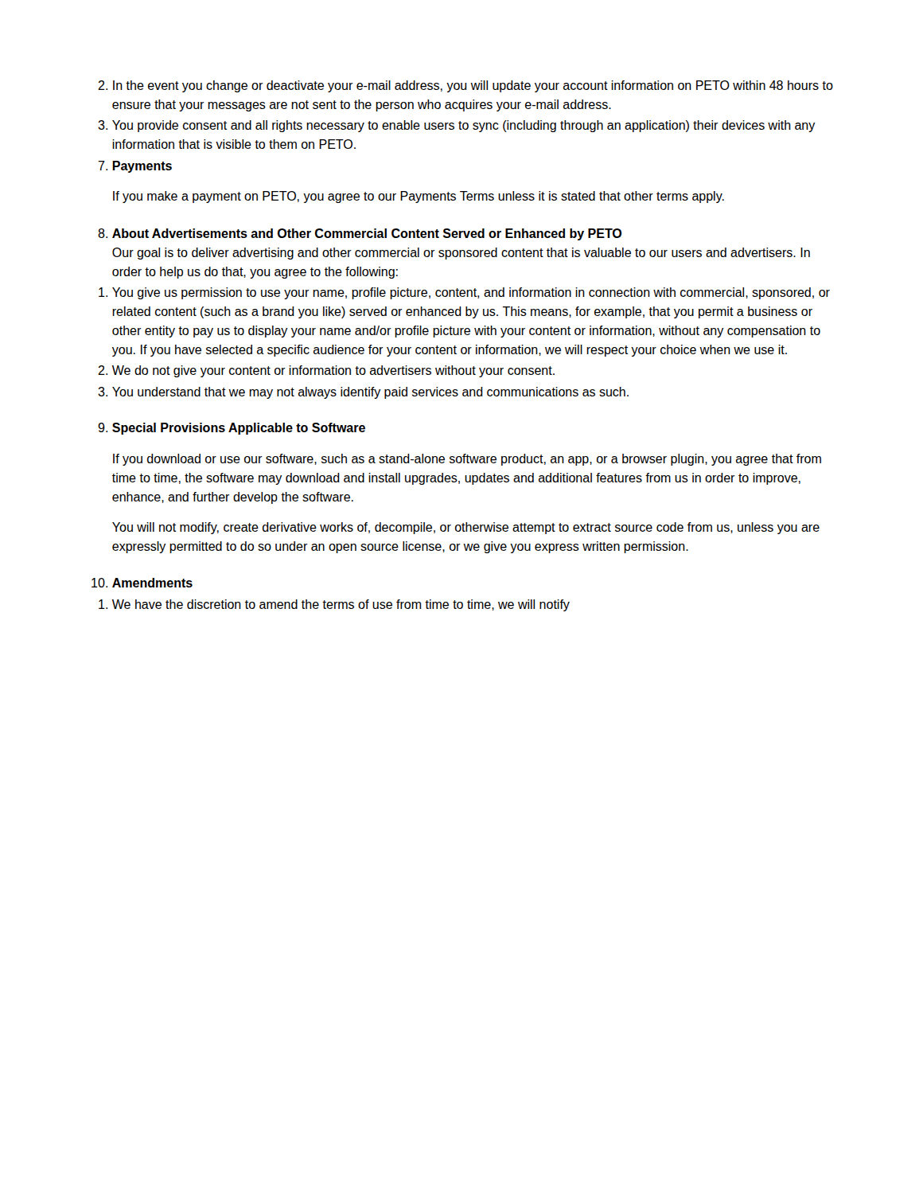In the event you change or deactivate your e-mail address, you will update your account information on PETO within 48 hours to ensure that your messages are not sent to the person who acquires your e-mail address.
You provide consent and all rights necessary to enable users to sync (including through an application) their devices with any information that is visible to them on PETO.
Payments
If you make a payment on PETO, you agree to our Payments Terms unless it is stated that other terms apply.
About Advertisements and Other Commercial Content Served or Enhanced by PETO
Our goal is to deliver advertising and other commercial or sponsored content that is valuable to our users and advertisers. In order to help us do that, you agree to the following:
You give us permission to use your name, profile picture, content, and information in connection with commercial, sponsored, or related content (such as a brand you like) served or enhanced by us. This means, for example, that you permit a business or other entity to pay us to display your name and/or profile picture with your content or information, without any compensation to you. If you have selected a specific audience for your content or information, we will respect your choice when we use it.
We do not give your content or information to advertisers without your consent.
You understand that we may not always identify paid services and communications as such.
Special Provisions Applicable to Software
If you download or use our software, such as a stand-alone software product, an app, or a browser plugin, you agree that from time to time, the software may download and install upgrades, updates and additional features from us in order to improve, enhance, and further develop the software.
You will not modify, create derivative works of, decompile, or otherwise attempt to extract source code from us, unless you are expressly permitted to do so under an open source license, or we give you express written permission.
Amendments
We have the discretion to amend the terms of use from time to time, we will notify